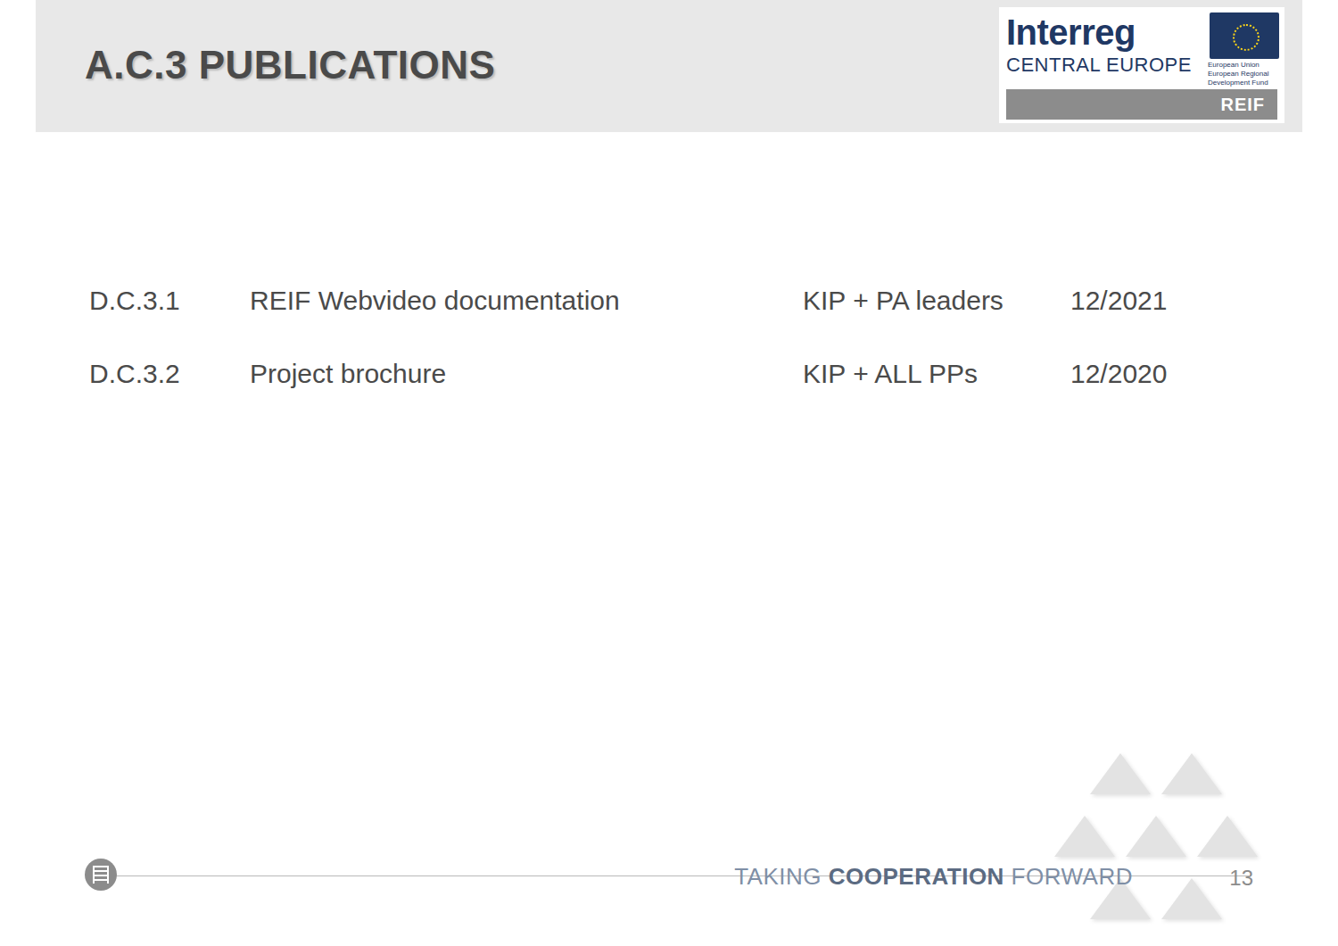A.C.3 PUBLICATIONS
Interreg
CENTRAL EUROPE
European Union
European Regional
Development Fund
REIF
| D.C.3.1 | REIF Webvideo documentation | KIP + PA leaders | 12/2021 |
| D.C.3.2 | Project brochure | KIP + ALL PPs | 12/2020 |
TAKING COOPERATION FORWARD
13